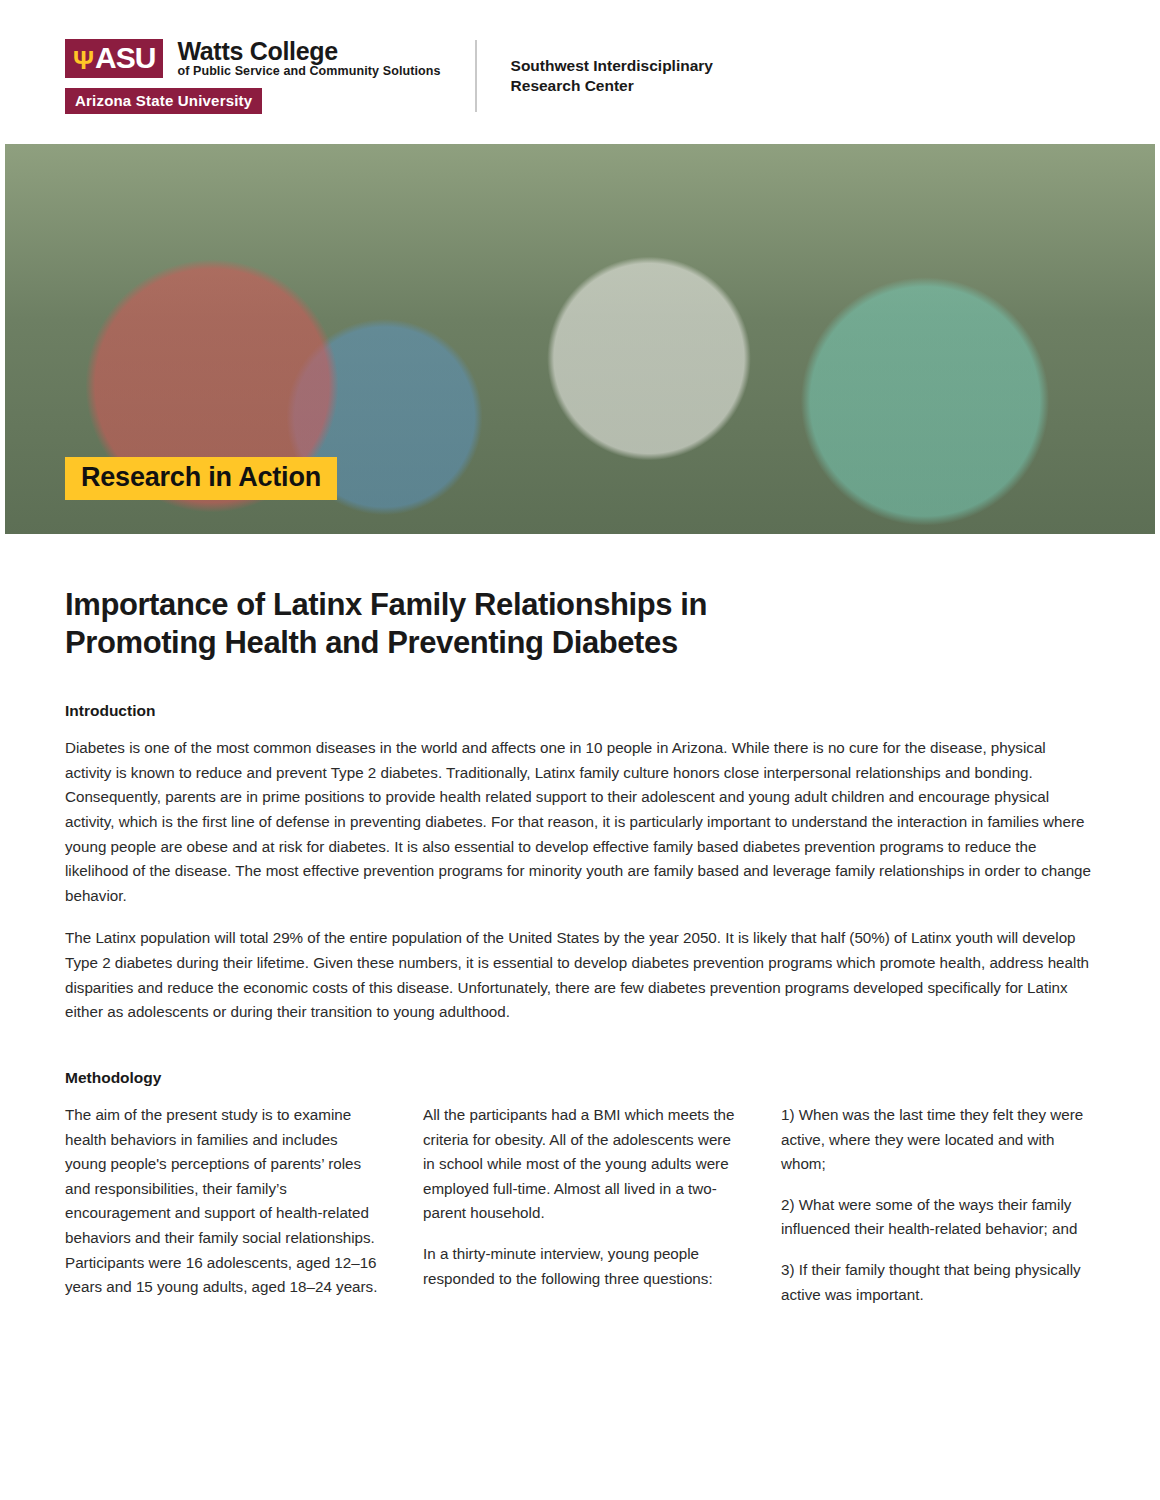ΨASU
Watts College
of Public Service and Community Solutions
Arizona State University
Southwest Interdisciplinary
Research Center
Research in Action
Importance of Latinx Family Relationships in
Promoting Health and Preventing Diabetes
Introduction
Diabetes is one of the most common diseases in the world and affects one in 10 people in Arizona. While there is no cure for the disease, physical activity is known to reduce and prevent Type 2 diabetes. Traditionally, Latinx family culture honors close interpersonal relationships and bonding. Consequently, parents are in prime positions to provide health related support to their adolescent and young adult children and encourage physical activity, which is the first line of defense in preventing diabetes. For that reason, it is particularly important to understand the interaction in families where young people are obese and at risk for diabetes. It is also essential to develop effective family based diabetes prevention programs to reduce the likelihood of the disease. The most effective prevention programs for minority youth are family based and leverage family relationships in order to change behavior.
The Latinx population will total 29% of the entire population of the United States by the year 2050. It is likely that half (50%) of Latinx youth will develop Type 2 diabetes during their lifetime. Given these numbers, it is essential to develop diabetes prevention programs which promote health, address health disparities and reduce the economic costs of this disease. Unfortunately, there are few diabetes prevention programs developed specifically for Latinx either as adolescents or during their transition to young adulthood.
Methodology
The aim of the present study is to examine health behaviors in families and includes young people's perceptions of parents’ roles and responsibilities, their family’s encouragement and support of health-related behaviors and their family social relationships. Participants were 16 adolescents, aged 12–16 years and 15 young adults, aged 18–24 years.
All the participants had a BMI which meets the criteria for obesity. All of the adolescents were in school while most of the young adults were employed full-time. Almost all lived in a two-parent household.
In a thirty-minute interview, young people responded to the following three questions:
1) When was the last time they felt they were active, where they were located and with whom;
2) What were some of the ways their family influenced their health-related behavior; and
3) If their family thought that being physically active was important.